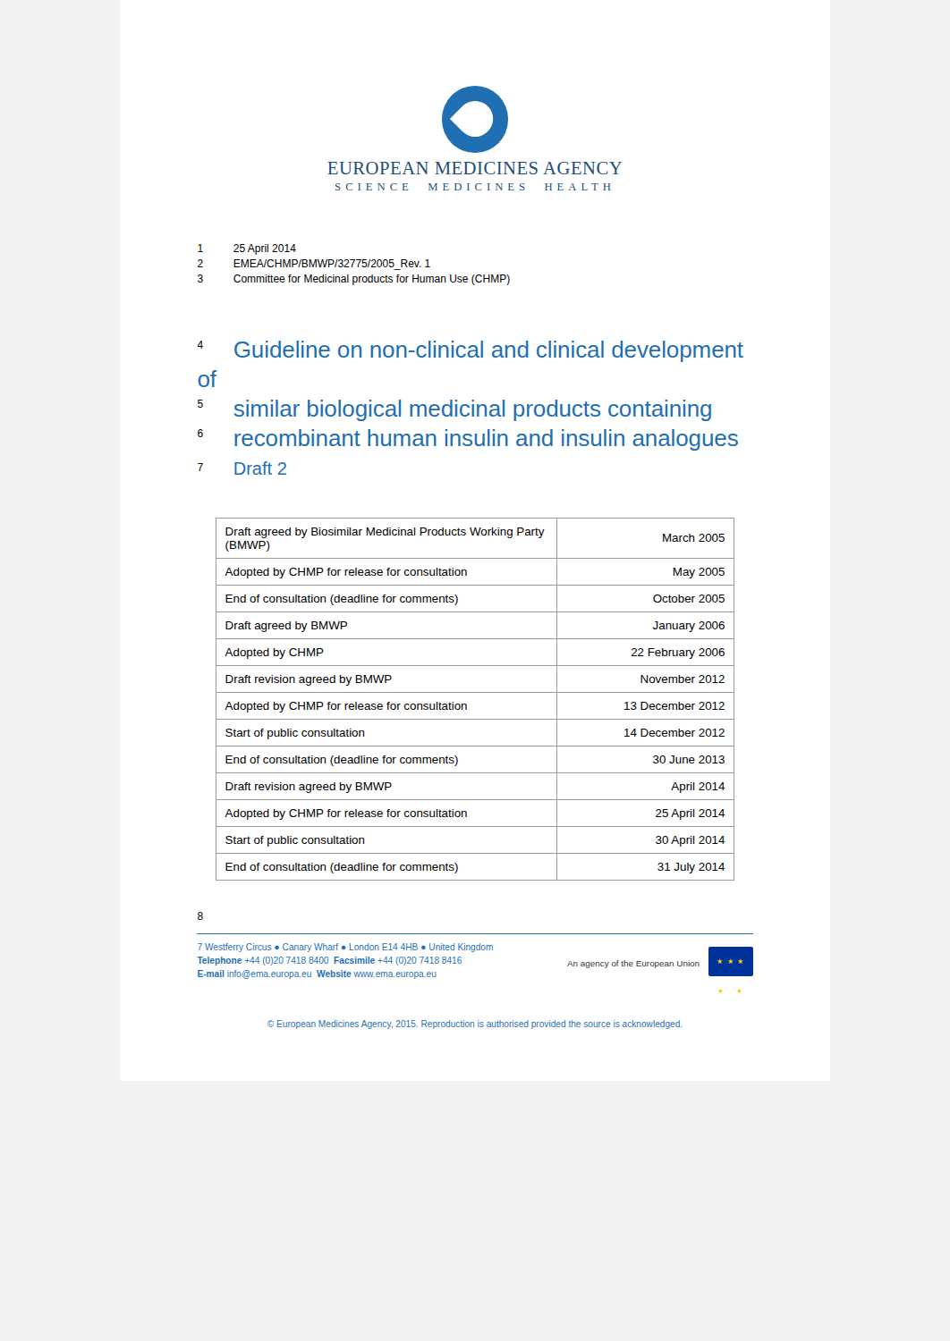EUROPEAN MEDICINES AGENCY
SCIENCE MEDICINES HEALTH
125 April 2014
2 EMEA/CHMP/BMWP/32775/2005_Rev. 1
3 Committee for Medicinal products for Human Use (CHMP)
4 Guideline on non-clinical and clinical development of
5similar biological medicinal products containing
6recombinant human insulin and insulin analogues
7 Draft 2
| Draft agreed by Biosimilar Medicinal Products Working Party (BMWP) | March 2005 |
| Adopted by CHMP for release for consultation | May 2005 |
| End of consultation (deadline for comments) | October 2005 |
| Draft agreed by BMWP | January 2006 |
| Adopted by CHMP | 22 February 2006 |
| Draft revision agreed by BMWP | November 2012 |
| Adopted by CHMP for release for consultation | 13 December 2012 |
| Start of public consultation | 14 December 2012 |
| End of consultation (deadline for comments) | 30 June 2013 |
| Draft revision agreed by BMWP | April 2014 |
| Adopted by CHMP for release for consultation | 25 April 2014 |
| Start of public consultation | 30 April 2014 |
| End of consultation (deadline for comments) | 31 July 2014 |
8
7 Westferry Circus ● Canary Wharf ● London E14 4HB ● United Kingdom
Telephone +44 (0)20 7418 8400 Facsimile +44 (0)20 7418 8416
E-mail info@ema.europa.eu Website www.ema.europa.eu
An agency of the European Union
★ ★ ★
★ ★
© European Medicines Agency, 2015. Reproduction is authorised provided the source is acknowledged.